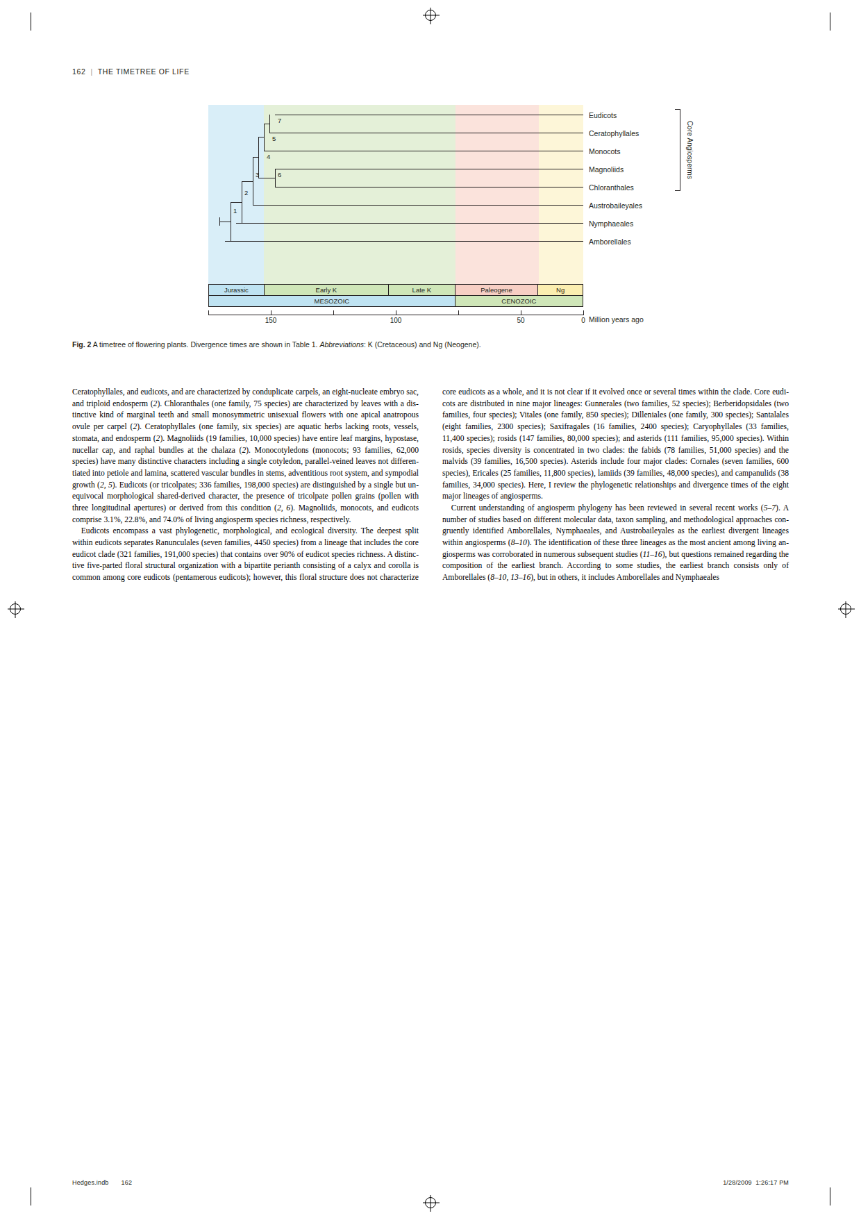162|THE TIMETREE OF LIFE
7
5
4
6
3
2
1
Eudicots
Ceratophyllales
Monocots
Magnoliids
Chloranthales
Austrobaileyales
Nymphaeales
Amborellales
Core Angiosperms
Jurassic
Early K
Late K
Paleogene
Ng
MESOZOIC
CENOZOIC
150
100
50
0
Million years ago
Fig. 2 A timetree of flowering plants. Divergence times are shown in Table 1. Abbreviations: K (Cretaceous) and Ng (Neogene).
Ceratophyllales, and eudicots, and are characterized by conduplicate carpels, an eight-nucleate embryo sac, and triploid endosperm (2). Chloranthales (one family, 75 species) are characterized by leaves with a distinctive kind of marginal teeth and small monosymmetric unisexual flowers with one apical anatropous ovule per carpel (2). Ceratophyllales (one family, six species) are aquatic herbs lacking roots, vessels, stomata, and endosperm (2). Magnoliids (19 families, 10,000 species) have entire leaf margins, hypostase, nucellar cap, and raphal bundles at the chalaza (2). Monocotyledons (monocots; 93 families, 62,000 species) have many distinctive characters including a single cotyledon, parallel-veined leaves not differentiated into petiole and lamina, scattered vascular bundles in stems, adventitious root system, and sympodial growth (2, 5). Eudicots (or tricolpates; 336 families, 198,000 species) are distinguished by a single but unequivocal morphological shared-derived character, the presence of tricolpate pollen grains (pollen with three longitudinal apertures) or derived from this condition (2, 6). Magnoliids, monocots, and eudicots comprise 3.1%, 22.8%, and 74.0% of living angiosperm species richness, respectively.
Eudicots encompass a vast phylogenetic, morphological, and ecological diversity. The deepest split within eudicots separates Ranunculales (seven families, 4450 species) from a lineage that includes the core eudicot clade (321 families, 191,000 species) that contains over 90% of eudicot species richness. A distinctive five-parted floral structural organization with a bipartite perianth consisting of a calyx and corolla is common among core eudicots (pentamerous eudicots); however, this floral structure does not characterize core eudicots as a whole, and it is not clear if it evolved once or several times within the clade. Core eudicots are distributed in nine major lineages: Gunnerales (two families, 52 species); Berberidopsidales (two families, four species); Vitales (one family, 850 species); Dilleniales (one family, 300 species); Santalales (eight families, 2300 species); Saxifragales (16 families, 2400 species); Caryophyllales (33 families, 11,400 species); rosids (147 families, 80,000 species); and asterids (111 families, 95,000 species). Within rosids, species diversity is concentrated in two clades: the fabids (78 families, 51,000 species) and the malvids (39 families, 16,500 species). Asterids include four major clades: Cornales (seven families, 600 species), Ericales (25 families, 11,800 species), lamiids (39 families, 48,000 species), and campanulids (38 families, 34,000 species). Here, I review the phylogenetic relationships and divergence times of the eight major lineages of angiosperms.
Current understanding of angiosperm phylogeny has been reviewed in several recent works (5–7). A number of studies based on different molecular data, taxon sampling, and methodological approaches congruently identified Amborellales, Nymphaeales, and Austrobaileyales as the earliest divergent lineages within angiosperms (8–10). The identification of these three lineages as the most ancient among living angiosperms was corroborated in numerous subsequent studies (11–16), but questions remained regarding the composition of the earliest branch. According to some studies, the earliest branch consists only of Amborellales (8–10, 13–16), but in others, it includes Amborellales and Nymphaeales
Hedges.indb 162
1/28/2009 1:26:17 PM